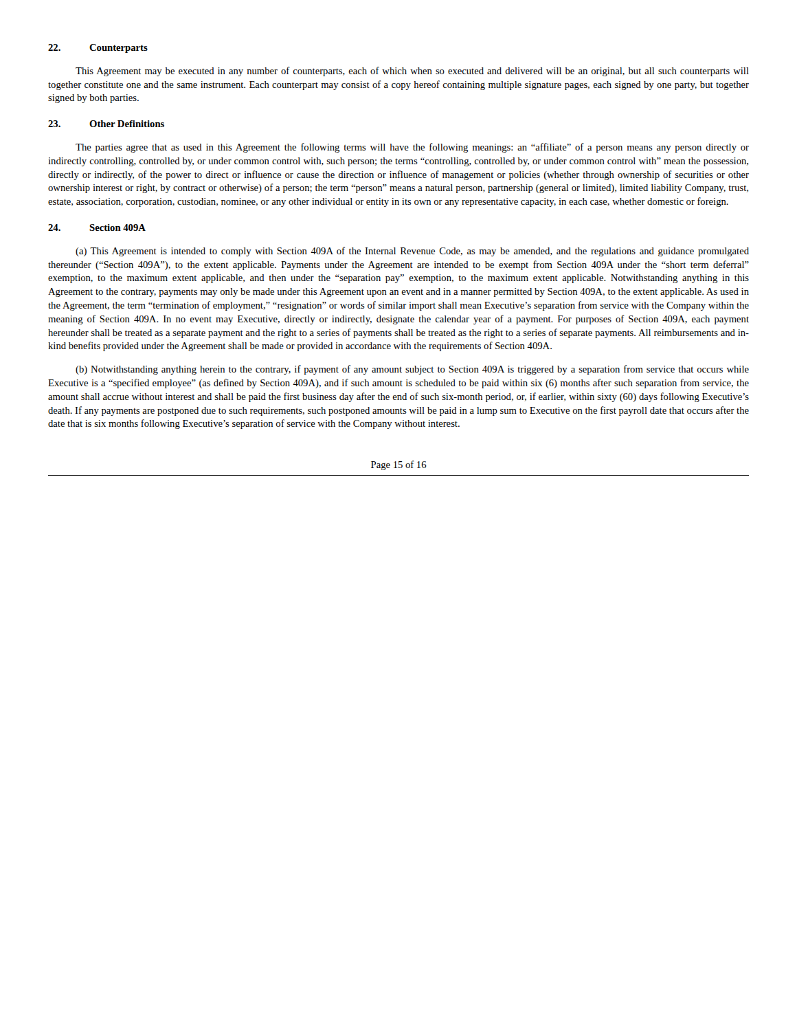22. Counterparts
This Agreement may be executed in any number of counterparts, each of which when so executed and delivered will be an original, but all such counterparts will together constitute one and the same instrument. Each counterpart may consist of a copy hereof containing multiple signature pages, each signed by one party, but together signed by both parties.
23. Other Definitions
The parties agree that as used in this Agreement the following terms will have the following meanings: an “affiliate” of a person means any person directly or indirectly controlling, controlled by, or under common control with, such person; the terms “controlling, controlled by, or under common control with” mean the possession, directly or indirectly, of the power to direct or influence or cause the direction or influence of management or policies (whether through ownership of securities or other ownership interest or right, by contract or otherwise) of a person; the term “person” means a natural person, partnership (general or limited), limited liability Company, trust, estate, association, corporation, custodian, nominee, or any other individual or entity in its own or any representative capacity, in each case, whether domestic or foreign.
24. Section 409A
(a) This Agreement is intended to comply with Section 409A of the Internal Revenue Code, as may be amended, and the regulations and guidance promulgated thereunder (“Section 409A”), to the extent applicable. Payments under the Agreement are intended to be exempt from Section 409A under the “short term deferral” exemption, to the maximum extent applicable, and then under the “separation pay” exemption, to the maximum extent applicable. Notwithstanding anything in this Agreement to the contrary, payments may only be made under this Agreement upon an event and in a manner permitted by Section 409A, to the extent applicable. As used in the Agreement, the term “termination of employment,” “resignation” or words of similar import shall mean Executive’s separation from service with the Company within the meaning of Section 409A. In no event may Executive, directly or indirectly, designate the calendar year of a payment. For purposes of Section 409A, each payment hereunder shall be treated as a separate payment and the right to a series of payments shall be treated as the right to a series of separate payments. All reimbursements and in-kind benefits provided under the Agreement shall be made or provided in accordance with the requirements of Section 409A.
(b) Notwithstanding anything herein to the contrary, if payment of any amount subject to Section 409A is triggered by a separation from service that occurs while Executive is a “specified employee” (as defined by Section 409A), and if such amount is scheduled to be paid within six (6) months after such separation from service, the amount shall accrue without interest and shall be paid the first business day after the end of such six-month period, or, if earlier, within sixty (60) days following Executive’s death. If any payments are postponed due to such requirements, such postponed amounts will be paid in a lump sum to Executive on the first payroll date that occurs after the date that is six months following Executive’s separation of service with the Company without interest.
Page 15 of 16